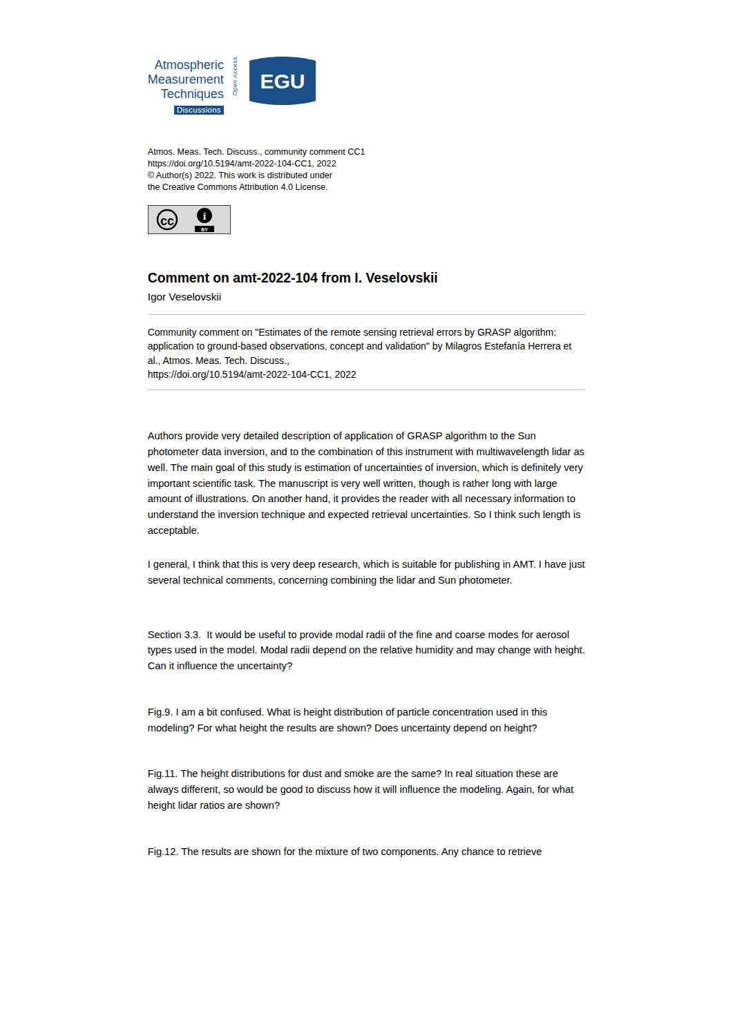Atmospheric
Measurement
Techniques
Discussions
Open Access
EGU
Atmos. Meas. Tech. Discuss., community comment CC1
https://doi.org/10.5194/amt-2022-104-CC1, 2022
© Author(s) 2022. This work is distributed under
the Creative Commons Attribution 4.0 License.
cc i BY
Comment on amt-2022-104 from I. Veselovskii
Igor Veselovskii
Community comment on "Estimates of the remote sensing retrieval errors by GRASP algorithm: application to ground-based observations, concept and validation" by Milagros Estefanía Herrera et al., Atmos. Meas. Tech. Discuss.,
https://doi.org/10.5194/amt-2022-104-CC1, 2022
Authors provide very detailed description of application of GRASP algorithm to the Sun photometer data inversion, and to the combination of this instrument with multiwavelength lidar as well. The main goal of this study is estimation of uncertainties of inversion, which is definitely very important scientific task. The manuscript is very well written, though is rather long with large amount of illustrations. On another hand, it provides the reader with all necessary information to understand the inversion technique and expected retrieval uncertainties. So I think such length is acceptable.
I general, I think that this is very deep research, which is suitable for publishing in AMT. I have just several technical comments, concerning combining the lidar and Sun photometer.
Section 3.3. It would be useful to provide modal radii of the fine and coarse modes for aerosol types used in the model. Modal radii depend on the relative humidity and may change with height. Can it influence the uncertainty?
Fig.9. I am a bit confused. What is height distribution of particle concentration used in this modeling? For what height the results are shown? Does uncertainty depend on height?
Fig.11. The height distributions for dust and smoke are the same? In real situation these are always different, so would be good to discuss how it will influence the modeling. Again, for what height lidar ratios are shown?
Fig.12. The results are shown for the mixture of two components. Any chance to retrieve